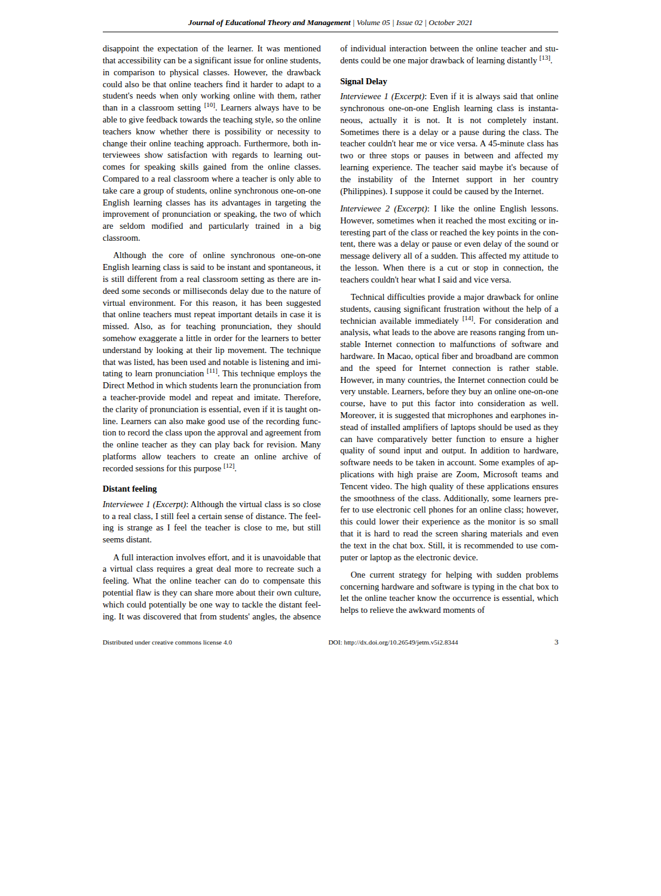Journal of Educational Theory and Management | Volume 05 | Issue 02 | October 2021
disappoint the expectation of the learner. It was mentioned that accessibility can be a significant issue for online students, in comparison to physical classes. However, the drawback could also be that online teachers find it harder to adapt to a student's needs when only working online with them, rather than in a classroom setting [10]. Learners always have to be able to give feedback towards the teaching style, so the online teachers know whether there is possibility or necessity to change their online teaching approach. Furthermore, both interviewees show satisfaction with regards to learning outcomes for speaking skills gained from the online classes. Compared to a real classroom where a teacher is only able to take care a group of students, online synchronous one-on-one English learning classes has its advantages in targeting the improvement of pronunciation or speaking, the two of which are seldom modified and particularly trained in a big classroom.
Although the core of online synchronous one-on-one English learning class is said to be instant and spontaneous, it is still different from a real classroom setting as there are indeed some seconds or milliseconds delay due to the nature of virtual environment. For this reason, it has been suggested that online teachers must repeat important details in case it is missed. Also, as for teaching pronunciation, they should somehow exaggerate a little in order for the learners to better understand by looking at their lip movement. The technique that was listed, has been used and notable is listening and imitating to learn pronunciation [11]. This technique employs the Direct Method in which students learn the pronunciation from a teacher-provide model and repeat and imitate. Therefore, the clarity of pronunciation is essential, even if it is taught online. Learners can also make good use of the recording function to record the class upon the approval and agreement from the online teacher as they can play back for revision. Many platforms allow teachers to create an online archive of recorded sessions for this purpose [12].
Distant feeling
Interviewee 1 (Excerpt): Although the virtual class is so close to a real class, I still feel a certain sense of distance. The feeling is strange as I feel the teacher is close to me, but still seems distant.
A full interaction involves effort, and it is unavoidable that a virtual class requires a great deal more to recreate such a feeling. What the online teacher can do to compensate this potential flaw is they can share more about their own culture, which could potentially be one way to tackle the distant feeling. It was discovered that from students' angles, the absence of individual interaction between the online teacher and students could be one major drawback of learning distantly [13].
Signal Delay
Interviewee 1 (Excerpt): Even if it is always said that online synchronous one-on-one English learning class is instantaneous, actually it is not. It is not completely instant. Sometimes there is a delay or a pause during the class. The teacher couldn't hear me or vice versa. A 45-minute class has two or three stops or pauses in between and affected my learning experience. The teacher said maybe it's because of the instability of the Internet support in her country (Philippines). I suppose it could be caused by the Internet.
Interviewee 2 (Excerpt): I like the online English lessons. However, sometimes when it reached the most exciting or interesting part of the class or reached the key points in the content, there was a delay or pause or even delay of the sound or message delivery all of a sudden. This affected my attitude to the lesson. When there is a cut or stop in connection, the teachers couldn't hear what I said and vice versa.
Technical difficulties provide a major drawback for online students, causing significant frustration without the help of a technician available immediately [14]. For consideration and analysis, what leads to the above are reasons ranging from unstable Internet connection to malfunctions of software and hardware. In Macao, optical fiber and broadband are common and the speed for Internet connection is rather stable. However, in many countries, the Internet connection could be very unstable. Learners, before they buy an online one-on-one course, have to put this factor into consideration as well. Moreover, it is suggested that microphones and earphones instead of installed amplifiers of laptops should be used as they can have comparatively better function to ensure a higher quality of sound input and output. In addition to hardware, software needs to be taken in account. Some examples of applications with high praise are Zoom, Microsoft teams and Tencent video. The high quality of these applications ensures the smoothness of the class. Additionally, some learners prefer to use electronic cell phones for an online class; however, this could lower their experience as the monitor is so small that it is hard to read the screen sharing materials and even the text in the chat box. Still, it is recommended to use computer or laptop as the electronic device.
One current strategy for helping with sudden problems concerning hardware and software is typing in the chat box to let the online teacher know the occurrence is essential, which helps to relieve the awkward moments of
Distributed under creative commons license 4.0 DOI: http://dx.doi.org/10.26549/jetm.v5i2.8344 3